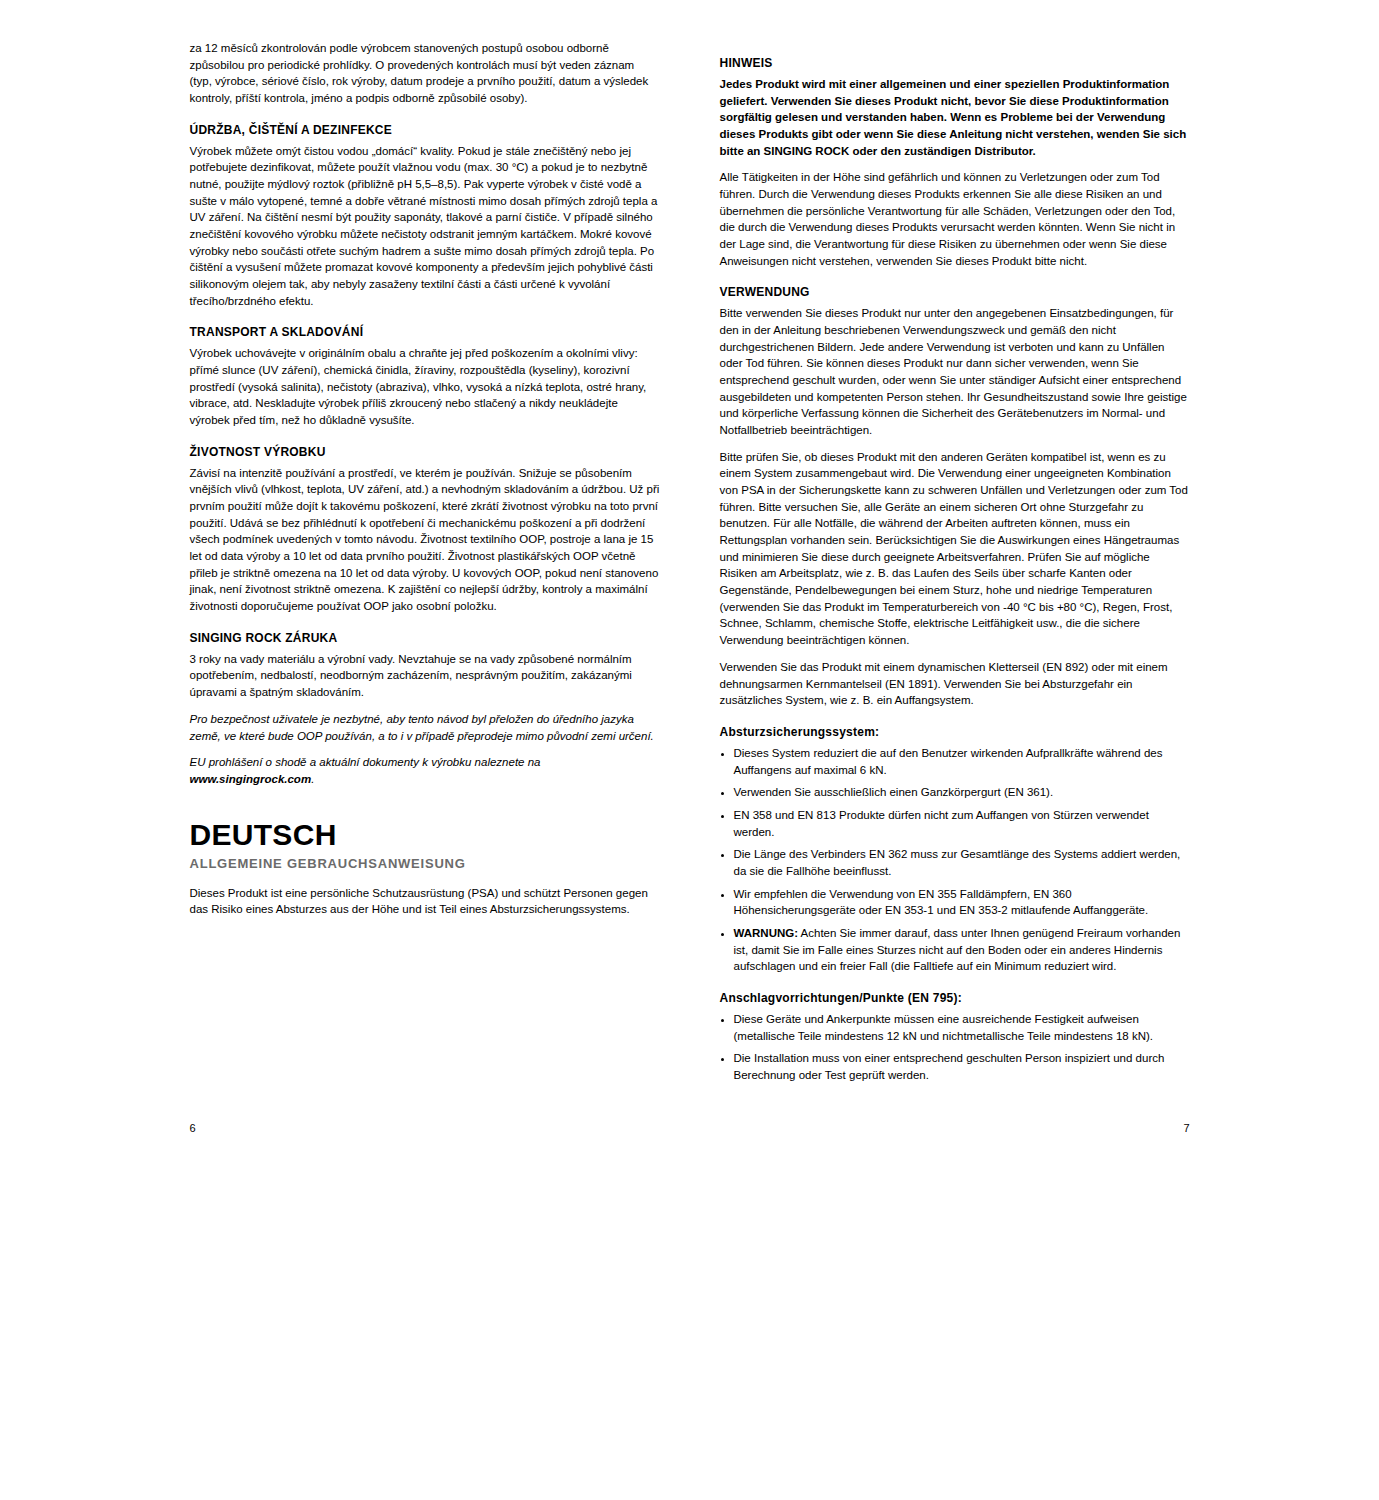za 12 měsíců zkontrolován podle výrobcem stanovených postupů osobou odborně způsobilou pro periodické prohlídky. O provedených kontrolách musí být veden záznam (typ, výrobce, sériové číslo, rok výroby, datum prodeje a prvního použití, datum a výsledek kontroly, příští kontrola, jméno a podpis odborně způsobilé osoby).
ÚDRŽBA, ČIŠTĚNÍ A DEZINFEKCE
Výrobek můžete omýt čistou vodou „domácí“ kvality. Pokud je stále znečištěný nebo jej potřebujete dezinfikovat, můžete použít vlažnou vodu (max. 30 °C) a pokud je to nezbytně nutné, použijte mýdlový roztok (přibližně pH 5,5–8,5). Pak vyperte výrobek v čisté vodě a sušte v málo vytopené, temné a dobře větrané místnosti mimo dosah přímých zdrojů tepla a UV záření. Na čištění nesmí být použity saponáty, tlakové a parní čističe. V případě silného znečištění kovového výrobku můžete nečistoty odstranit jemným kartáčkem. Mokré kovové výrobky nebo součásti otřete suchým hadrem a sušte mimo dosah přímých zdrojů tepla. Po čištění a vysušení můžete promazat kovové komponenty a především jejich pohyblivé části silikonovým olejem tak, aby nebyly zasaženy textilní části a části určené k vyvolání třecího/brzdného efektu.
TRANSPORT A SKLADOVÁNÍ
Výrobek uchovávejte v originálním obalu a chraňte jej před poškozením a okolními vlivy: přímé slunce (UV záření), chemická činidla, žíraviny, rozpouštědla (kyseliny), korozivní prostředí (vysoká salinita), nečistoty (abraziva), vlhko, vysoká a nízká teplota, ostré hrany, vibrace, atd. Neskladujte výrobek příliš zkroucený nebo stlačený a nikdy neukládejte výrobek před tím, než ho důkladně vysušíte.
ŽIVOTNOST VÝROBKU
Závisí na intenzitě používání a prostředí, ve kterém je používán. Snižuje se působením vnějších vlivů (vlhkost, teplota, UV záření, atd.) a nevhodným skladováním a údržbou. Už při prvním použití může dojít k takovému poškození, které zkrátí životnost výrobku na toto první použití. Udává se bez přihlédnutí k opotřebení či mechanickému poškození a při dodržení všech podmínek uvedených v tomto návodu. Životnost textilního OOP, postroje a lana je 15 let od data výroby a 10 let od data prvního použití. Životnost plastikářských OOP včetně přileb je striktně omezena na 10 let od data výroby. U kovových OOP, pokud není stanoveno jinak, není životnost striktně omezena. K zajištění co nejlepší údržby, kontroly a maximální životnosti doporučujeme používat OOP jako osobní položku.
SINGING ROCK ZÁRUKA
3 roky na vady materiálu a výrobní vady. Nevztahuje se na vady způsobené normálním opotřebením, nedbalostí, neodborným zacházením, nesprávným použitím, zakázanými úpravami a špatným skladováním.
Pro bezpečnost uživatele je nezbytné, aby tento návod byl přeložen do úředního jazyka země, ve které bude OOP používán, a to i v případě přeprodeje mimo původní zemi určení.
EU prohlášení o shodě a aktuální dokumenty k výrobku naleznete na www.singingrock.com.
DEUTSCH
ALLGEMEINE GEBRAUCHSANWEISUNG
Dieses Produkt ist eine persönliche Schutzausrüstung (PSA) und schützt Personen gegen das Risiko eines Absturzes aus der Höhe und ist Teil eines Absturzsicherungssystems.
HINWEIS
Jedes Produkt wird mit einer allgemeinen und einer speziellen Produktinformation geliefert. Verwenden Sie dieses Produkt nicht, bevor Sie diese Produktinformation sorgfältig gelesen und verstanden haben. Wenn es Probleme bei der Verwendung dieses Produkts gibt oder wenn Sie diese Anleitung nicht verstehen, wenden Sie sich bitte an SINGING ROCK oder den zuständigen Distributor.
Alle Tätigkeiten in der Höhe sind gefährlich und können zu Verletzungen oder zum Tod führen. Durch die Verwendung dieses Produkts erkennen Sie alle diese Risiken an und übernehmen die persönliche Verantwortung für alle Schäden, Verletzungen oder den Tod, die durch die Verwendung dieses Produkts verursacht werden könnten. Wenn Sie nicht in der Lage sind, die Verantwortung für diese Risiken zu übernehmen oder wenn Sie diese Anweisungen nicht verstehen, verwenden Sie dieses Produkt bitte nicht.
VERWENDUNG
Bitte verwenden Sie dieses Produkt nur unter den angegebenen Einsatzbedingungen, für den in der Anleitung beschriebenen Verwendungszweck und gemäß den nicht durchgestrichenen Bildern. Jede andere Verwendung ist verboten und kann zu Unfällen oder Tod führen. Sie können dieses Produkt nur dann sicher verwenden, wenn Sie entsprechend geschult wurden, oder wenn Sie unter ständiger Aufsicht einer entsprechend ausgebildeten und kompetenten Person stehen. Ihr Gesundheitszustand sowie Ihre geistige und körperliche Verfassung können die Sicherheit des Gerätebenutzers im Normal- und Notfallbetrieb beeinträchtigen.
Bitte prüfen Sie, ob dieses Produkt mit den anderen Geräten kompatibel ist, wenn es zu einem System zusammengebaut wird. Die Verwendung einer ungeeigneten Kombination von PSA in der Sicherungskette kann zu schweren Unfällen und Verletzungen oder zum Tod führen. Bitte versuchen Sie, alle Geräte an einem sicheren Ort ohne Sturzgefahr zu benutzen. Für alle Notfälle, die während der Arbeiten auftreten können, muss ein Rettungsplan vorhanden sein. Berücksichtigen Sie die Auswirkungen eines Hängetraumas und minimieren Sie diese durch geeignete Arbeitsverfahren. Prüfen Sie auf mögliche Risiken am Arbeitsplatz, wie z. B. das Laufen des Seils über scharfe Kanten oder Gegenstände, Pendelbewegungen bei einem Sturz, hohe und niedrige Temperaturen (verwenden Sie das Produkt im Temperaturbereich von -40 °C bis +80 °C), Regen, Frost, Schnee, Schlamm, chemische Stoffe, elektrische Leitfähigkeit usw., die die sichere Verwendung beeinträchtigen können.
Verwenden Sie das Produkt mit einem dynamischen Kletterseil (EN 892) oder mit einem dehnungsarmen Kernmantelseil (EN 1891). Verwenden Sie bei Absturzgefahr ein zusätzliches System, wie z. B. ein Auffangsystem.
Absturzsicherungssystem:
Dieses System reduziert die auf den Benutzer wirkenden Aufprallkräfte während des Auffangens auf maximal 6 kN.
Verwenden Sie ausschließlich einen Ganzkörpergurt (EN 361).
EN 358 und EN 813 Produkte dürfen nicht zum Auffangen von Stürzen verwendet werden.
Die Länge des Verbinders EN 362 muss zur Gesamtlänge des Systems addiert werden, da sie die Fallhöhe beeinflusst.
Wir empfehlen die Verwendung von EN 355 Falldämpfern, EN 360 Höhensicherungsgeräte oder EN 353-1 und EN 353-2 mitlaufende Auffanggeräte.
WARNUNG: Achten Sie immer darauf, dass unter Ihnen genügend Freiraum vorhanden ist, damit Sie im Falle eines Sturzes nicht auf den Boden oder ein anderes Hindernis aufschlagen und ein freier Fall (die Falltiefe auf ein Minimum reduziert wird.
Anschlagvorrichtungen/Punkte (EN 795):
Diese Geräte und Ankerpunkte müssen eine ausreichende Festigkeit aufweisen (metallische Teile mindestens 12 kN und nichtmetallische Teile mindestens 18 kN).
Die Installation muss von einer entsprechend geschulten Person inspiziert und durch Berechnung oder Test geprüft werden.
6
7